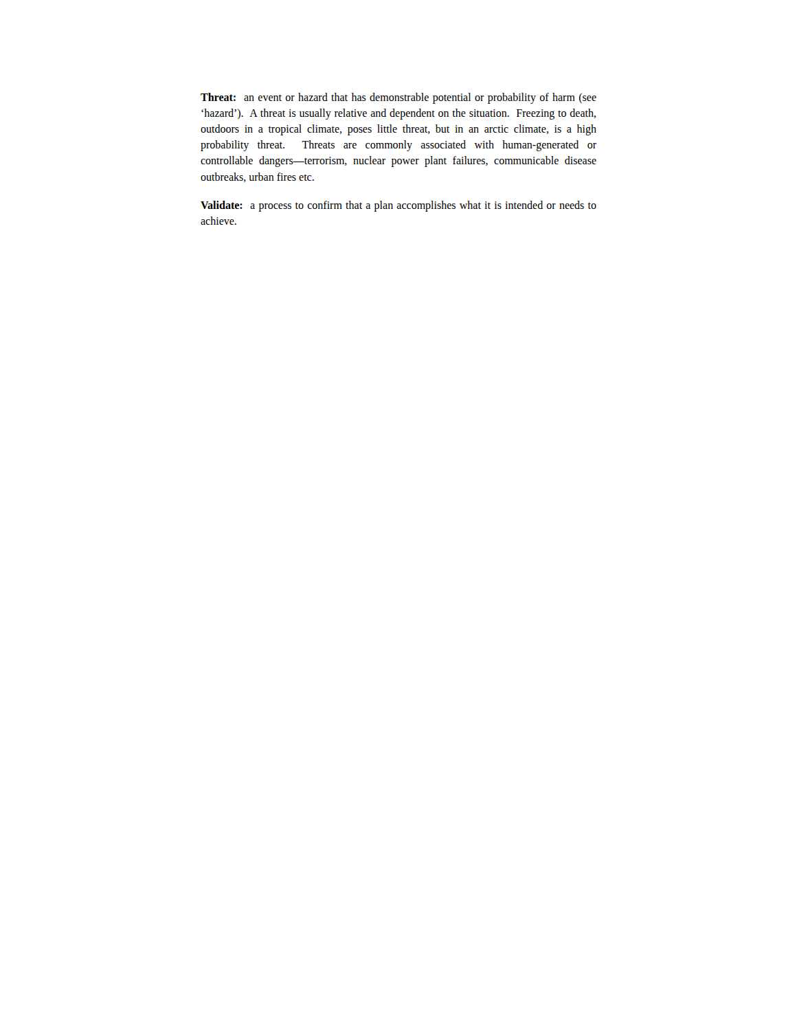Threat: an event or hazard that has demonstrable potential or probability of harm (see ‘hazard’). A threat is usually relative and dependent on the situation. Freezing to death, outdoors in a tropical climate, poses little threat, but in an arctic climate, is a high probability threat. Threats are commonly associated with human-generated or controllable dangers—terrorism, nuclear power plant failures, communicable disease outbreaks, urban fires etc.
Validate: a process to confirm that a plan accomplishes what it is intended or needs to achieve.